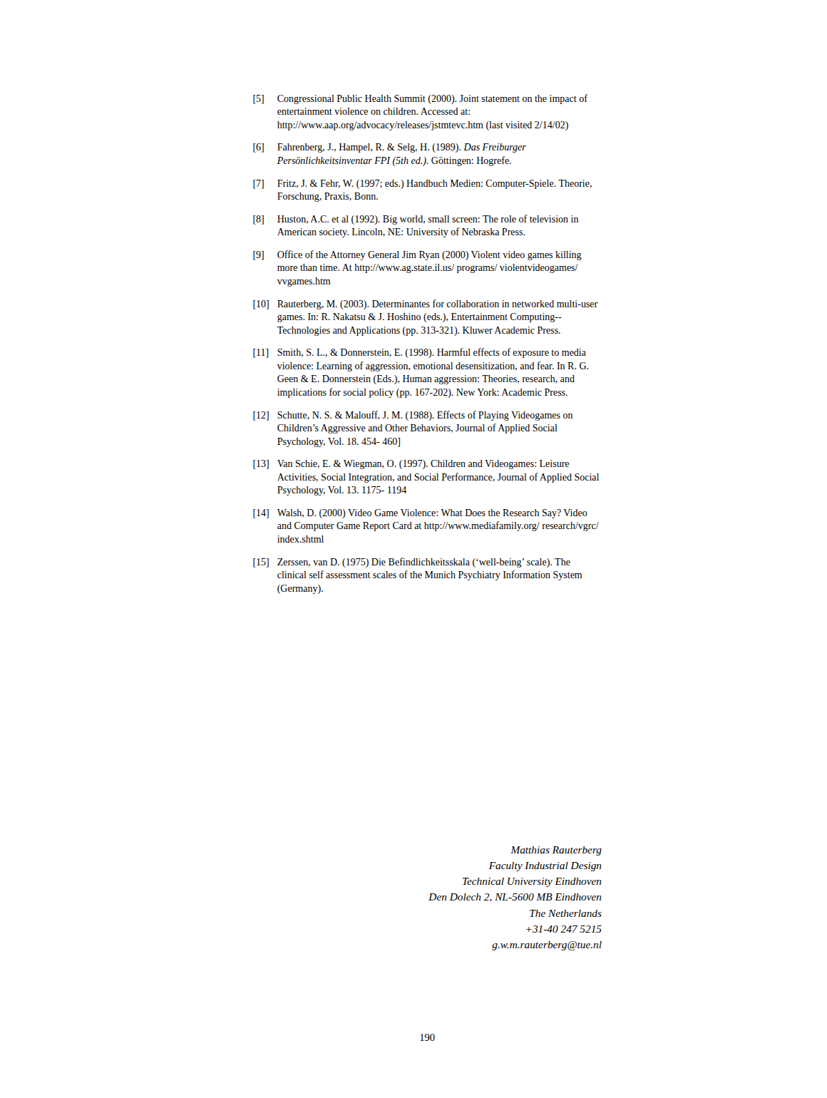[5] Congressional Public Health Summit (2000). Joint statement on the impact of entertainment violence on children. Accessed at: http://www.aap.org/advocacy/releases/jstmtevc.htm (last visited 2/14/02)
[6] Fahrenberg, J., Hampel, R. & Selg, H. (1989). Das Freiburger Persönlichkeitsinventar FPI (5th ed.). Göttingen: Hogrefe.
[7] Fritz, J. & Fehr, W. (1997; eds.) Handbuch Medien: Computer-Spiele. Theorie, Forschung, Praxis, Bonn.
[8] Huston, A.C. et al (1992). Big world, small screen: The role of television in American society. Lincoln, NE: University of Nebraska Press.
[9] Office of the Attorney General Jim Ryan (2000) Violent video games killing more than time. At http://www.ag.state.il.us/ programs/ violentvideogames/ vvgames.htm
[10] Rauterberg, M. (2003). Determinantes for collaboration in networked multi-user games. In: R. Nakatsu & J. Hoshino (eds.), Entertainment Computing--Technologies and Applications (pp. 313-321). Kluwer Academic Press.
[11] Smith, S. L., & Donnerstein, E. (1998). Harmful effects of exposure to media violence: Learning of aggression, emotional desensitization, and fear. In R. G. Geen & E. Donnerstein (Eds.), Human aggression: Theories, research, and implications for social policy (pp. 167-202). New York: Academic Press.
[12] Schutte, N. S. & Malouff, J. M. (1988). Effects of Playing Videogames on Children’s Aggressive and Other Behaviors, Journal of Applied Social Psychology, Vol. 18. 454- 460]
[13] Van Schie, E. & Wiegman, O. (1997). Children and Videogames: Leisure Activities, Social Integration, and Social Performance, Journal of Applied Social Psychology, Vol. 13. 1175- 1194
[14] Walsh, D. (2000) Video Game Violence: What Does the Research Say? Video and Computer Game Report Card at http://www.mediafamily.org/ research/vgrc/ index.shtml
[15] Zerssen, van D. (1975) Die Befindlichkeitsskala (‘well-being’ scale). The clinical self assessment scales of the Munich Psychiatry Information System (Germany).
Matthias Rauterberg
Faculty Industrial Design
Technical University Eindhoven
Den Dolech 2, NL-5600 MB Eindhoven
The Netherlands
+31-40 247 5215
g.w.m.rauterberg@tue.nl
190